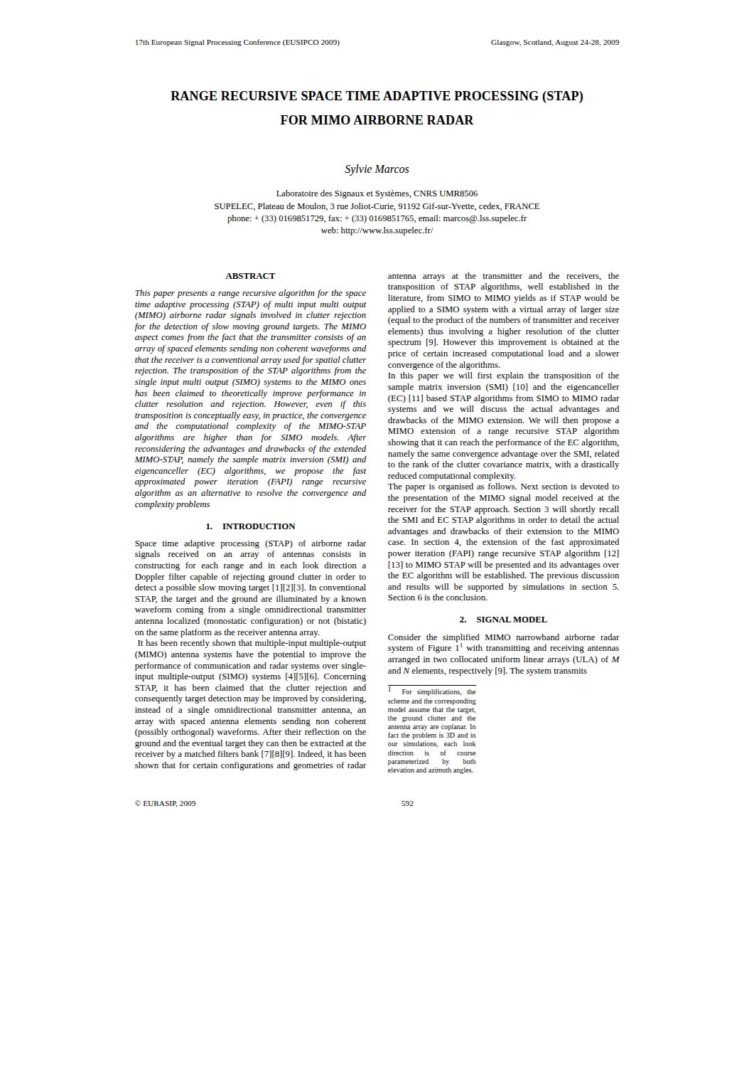17th European Signal Processing Conference (EUSIPCO 2009) Glasgow, Scotland, August 24-28, 2009
RANGE RECURSIVE SPACE TIME ADAPTIVE PROCESSING (STAP)
FOR MIMO AIRBORNE RADAR
Sylvie Marcos
Laboratoire des Signaux et Systèmes, CNRS UMR8506
SUPELEC, Plateau de Moulon, 3 rue Joliot-Curie, 91192 Gif-sur-Yvette, cedex, FRANCE
phone: + (33) 0169851729, fax: + (33) 0169851765, email: marcos@.lss.supelec.fr
web: http://www.lss.supelec.fr/
ABSTRACT
This paper presents a range recursive algorithm for the space time adaptive processing (STAP) of multi input multi output (MIMO) airborne radar signals involved in clutter rejection for the detection of slow moving ground targets. The MIMO aspect comes from the fact that the transmitter consists of an array of spaced elements sending non coherent waveforms and that the receiver is a conventional array used for spatial clutter rejection. The transposition of the STAP algorithms from the single input multi output (SIMO) systems to the MIMO ones has been claimed to theoretically improve performance in clutter resolution and rejection. However, even if this transposition is conceptually easy, in practice, the convergence and the computational complexity of the MIMO-STAP algorithms are higher than for SIMO models. After reconsidering the advantages and drawbacks of the extended MIMO-STAP, namely the sample matrix inversion (SMI) and eigencanceller (EC) algorithms, we propose the fast approximated power iteration (FAPI) range recursive algorithm as an alternative to resolve the convergence and complexity problems
1. INTRODUCTION
Space time adaptive processing (STAP) of airborne radar signals received on an array of antennas consists in constructing for each range and in each look direction a Doppler filter capable of rejecting ground clutter in order to detect a possible slow moving target [1][2][3]. In conventional STAP, the target and the ground are illuminated by a known waveform coming from a single omnidirectional transmitter antenna localized (monostatic configuration) or not (bistatic) on the same platform as the receiver antenna array.
It has been recently shown that multiple-input multiple-output (MIMO) antenna systems have the potential to improve the performance of communication and radar systems over single-input multiple-output (SIMO) systems [4][5][6]. Concerning STAP, it has been claimed that the clutter rejection and consequently target detection may be improved by considering, instead of a single omnidirectional transmitter antenna, an array with spaced antenna elements sending non coherent (possibly orthogonal) waveforms. After their reflection on the ground and the eventual target they can then be extracted at the receiver by a matched filters bank [7][8][9]. Indeed, it has been shown that for certain configurations and geometries of radar antenna arrays at the transmitter and the receivers, the transposition of STAP algorithms, well established in the literature, from SIMO to MIMO yields as if STAP would be applied to a SIMO system with a virtual array of larger size (equal to the product of the numbers of transmitter and receiver elements) thus involving a higher resolution of the clutter spectrum [9]. However this improvement is obtained at the price of certain increased computational load and a slower convergence of the algorithms.
In this paper we will first explain the transposition of the sample matrix inversion (SMI) [10] and the eigencanceller (EC) [11] based STAP algorithms from SIMO to MIMO radar systems and we will discuss the actual advantages and drawbacks of the MIMO extension. We will then propose a MIMO extension of a range recursive STAP algorithm showing that it can reach the performance of the EC algorithm, namely the same convergence advantage over the SMI, related to the rank of the clutter covariance matrix, with a drastically reduced computational complexity.
The paper is organised as follows. Next section is devoted to the presentation of the MIMO signal model received at the receiver for the STAP approach. Section 3 will shortly recall the SMI and EC STAP algorithms in order to detail the actual advantages and drawbacks of their extension to the MIMO case. In section 4, the extension of the fast approximated power iteration (FAPI) range recursive STAP algorithm [12][13] to MIMO STAP will be presented and its advantages over the EC algorithm will be established. The previous discussion and results will be supported by simulations in section 5. Section 6 is the conclusion.
2. SIGNAL MODEL
Consider the simplified MIMO narrowband airborne radar system of Figure 11 with transmitting and receiving antennas arranged in two collocated uniform linear arrays (ULA) of M and N elements, respectively [9]. The system transmits
1 For simplifications, the scheme and the corresponding model assume that the target, the ground clutter and the antenna array are coplanar. In fact the problem is 3D and in our simulations, each look direction is of course parameterized by both elevation and azimuth angles.
© EURASIP, 2009 592